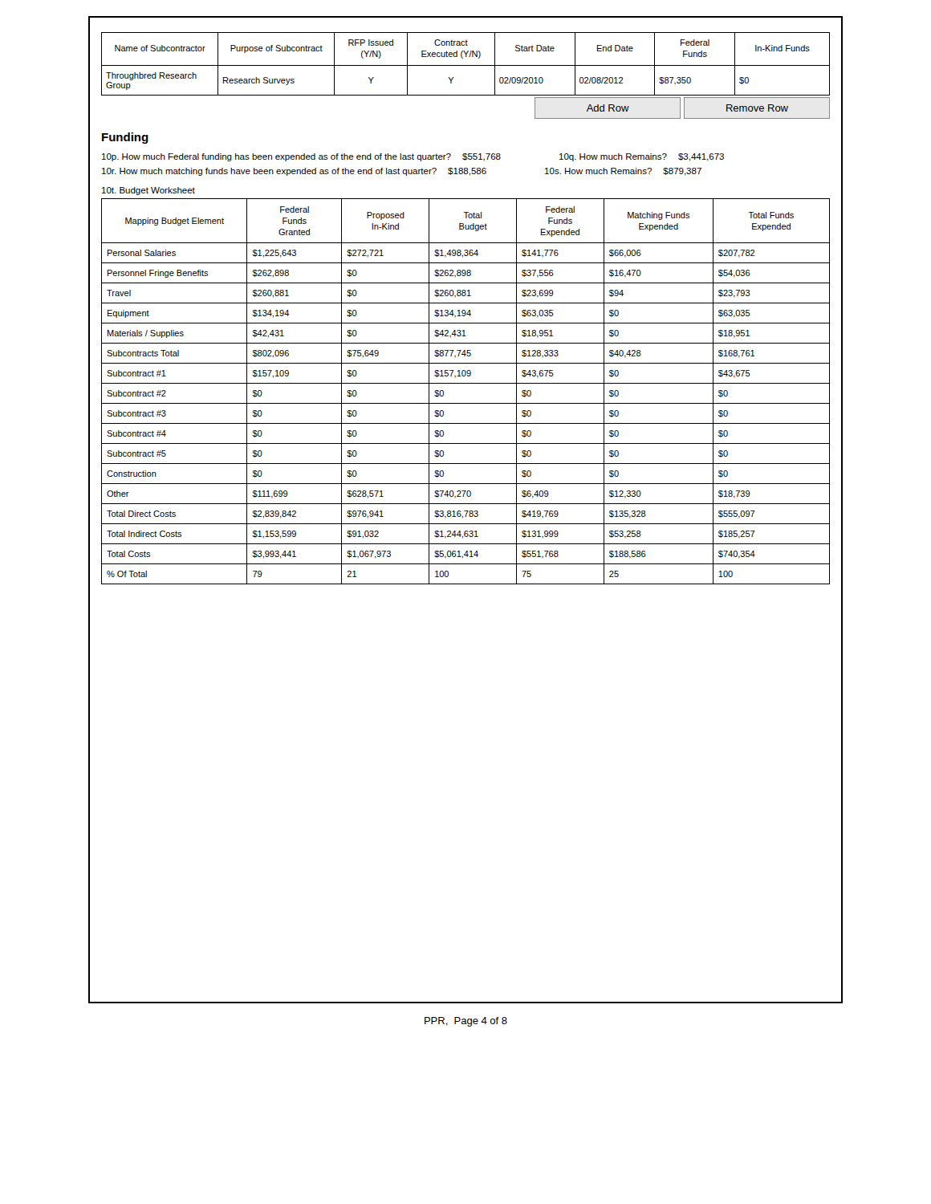| Name of Subcontractor | Purpose of Subcontract | RFP Issued (Y/N) | Contract Executed (Y/N) | Start Date | End Date | Federal Funds | In-Kind Funds |
| --- | --- | --- | --- | --- | --- | --- | --- |
| Throughbred Research Group | Research Surveys | Y | Y | 02/09/2010 | 02/08/2012 | $87,350 | $0 |
Add Row
Remove Row
Funding
10p. How much Federal funding has been expended as of the end of the last quarter? $551,768 10q. How much Remains? $3,441,673
10r. How much matching funds have been expended as of the end of last quarter? $188,586 10s. How much Remains? $879,387
10t. Budget Worksheet
| Mapping Budget Element | Federal Funds Granted | Proposed In-Kind | Total Budget | Federal Funds Expended | Matching Funds Expended | Total Funds Expended |
| --- | --- | --- | --- | --- | --- | --- |
| Personal Salaries | $1,225,643 | $272,721 | $1,498,364 | $141,776 | $66,006 | $207,782 |
| Personnel Fringe Benefits | $262,898 | $0 | $262,898 | $37,556 | $16,470 | $54,036 |
| Travel | $260,881 | $0 | $260,881 | $23,699 | $94 | $23,793 |
| Equipment | $134,194 | $0 | $134,194 | $63,035 | $0 | $63,035 |
| Materials / Supplies | $42,431 | $0 | $42,431 | $18,951 | $0 | $18,951 |
| Subcontracts Total | $802,096 | $75,649 | $877,745 | $128,333 | $40,428 | $168,761 |
| Subcontract #1 | $157,109 | $0 | $157,109 | $43,675 | $0 | $43,675 |
| Subcontract #2 | $0 | $0 | $0 | $0 | $0 | $0 |
| Subcontract #3 | $0 | $0 | $0 | $0 | $0 | $0 |
| Subcontract #4 | $0 | $0 | $0 | $0 | $0 | $0 |
| Subcontract #5 | $0 | $0 | $0 | $0 | $0 | $0 |
| Construction | $0 | $0 | $0 | $0 | $0 | $0 |
| Other | $111,699 | $628,571 | $740,270 | $6,409 | $12,330 | $18,739 |
| Total Direct Costs | $2,839,842 | $976,941 | $3,816,783 | $419,769 | $135,328 | $555,097 |
| Total Indirect Costs | $1,153,599 | $91,032 | $1,244,631 | $131,999 | $53,258 | $185,257 |
| Total Costs | $3,993,441 | $1,067,973 | $5,061,414 | $551,768 | $188,586 | $740,354 |
| % Of Total | 79 | 21 | 100 | 75 | 25 | 100 |
PPR, Page 4 of 8